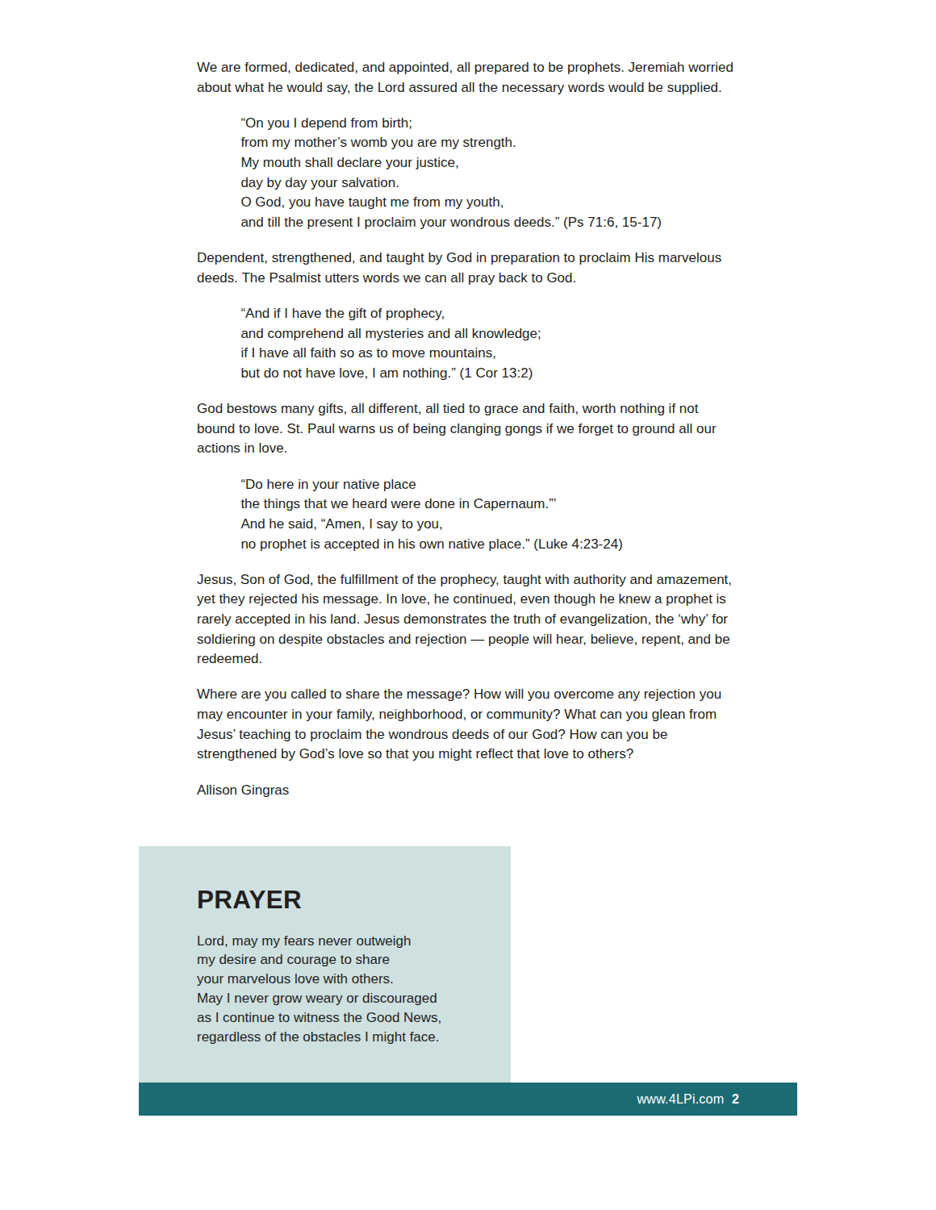We are formed, dedicated, and appointed, all prepared to be prophets. Jeremiah worried about what he would say, the Lord assured all the necessary words would be supplied.
“On you I depend from birth;
from my mother’s womb you are my strength.
My mouth shall declare your justice,
day by day your salvation.
O God, you have taught me from my youth,
and till the present I proclaim your wondrous deeds.” (Ps 71:6, 15-17)
Dependent, strengthened, and taught by God in preparation to proclaim His marvelous deeds. The Psalmist utters words we can all pray back to God.
“And if I have the gift of prophecy,
and comprehend all mysteries and all knowledge;
if I have all faith so as to move mountains,
but do not have love, I am nothing.” (1 Cor 13:2)
God bestows many gifts, all different, all tied to grace and faith, worth nothing if not bound to love. St. Paul warns us of being clanging gongs if we forget to ground all our actions in love.
“Do here in your native place
the things that we heard were done in Capernaum.”’
And he said, “Amen, I say to you,
no prophet is accepted in his own native place.” (Luke 4:23-24)
Jesus, Son of God, the fulfillment of the prophecy, taught with authority and amazement, yet they rejected his message. In love, he continued, even though he knew a prophet is rarely accepted in his land. Jesus demonstrates the truth of evangelization, the ‘why’ for soldiering on despite obstacles and rejection — people will hear, believe, repent, and be redeemed.
Where are you called to share the message? How will you overcome any rejection you may encounter in your family, neighborhood, or community? What can you glean from Jesus’ teaching to proclaim the wondrous deeds of our God? How can you be strengthened by God’s love so that you might reflect that love to others?
Allison Gingras
PRAYER
Lord, may my fears never outweigh
my desire and courage to share
your marvelous love with others.
May I never grow weary or discouraged
as I continue to witness the Good News,
regardless of the obstacles I might face.
www.4LPi.com 2